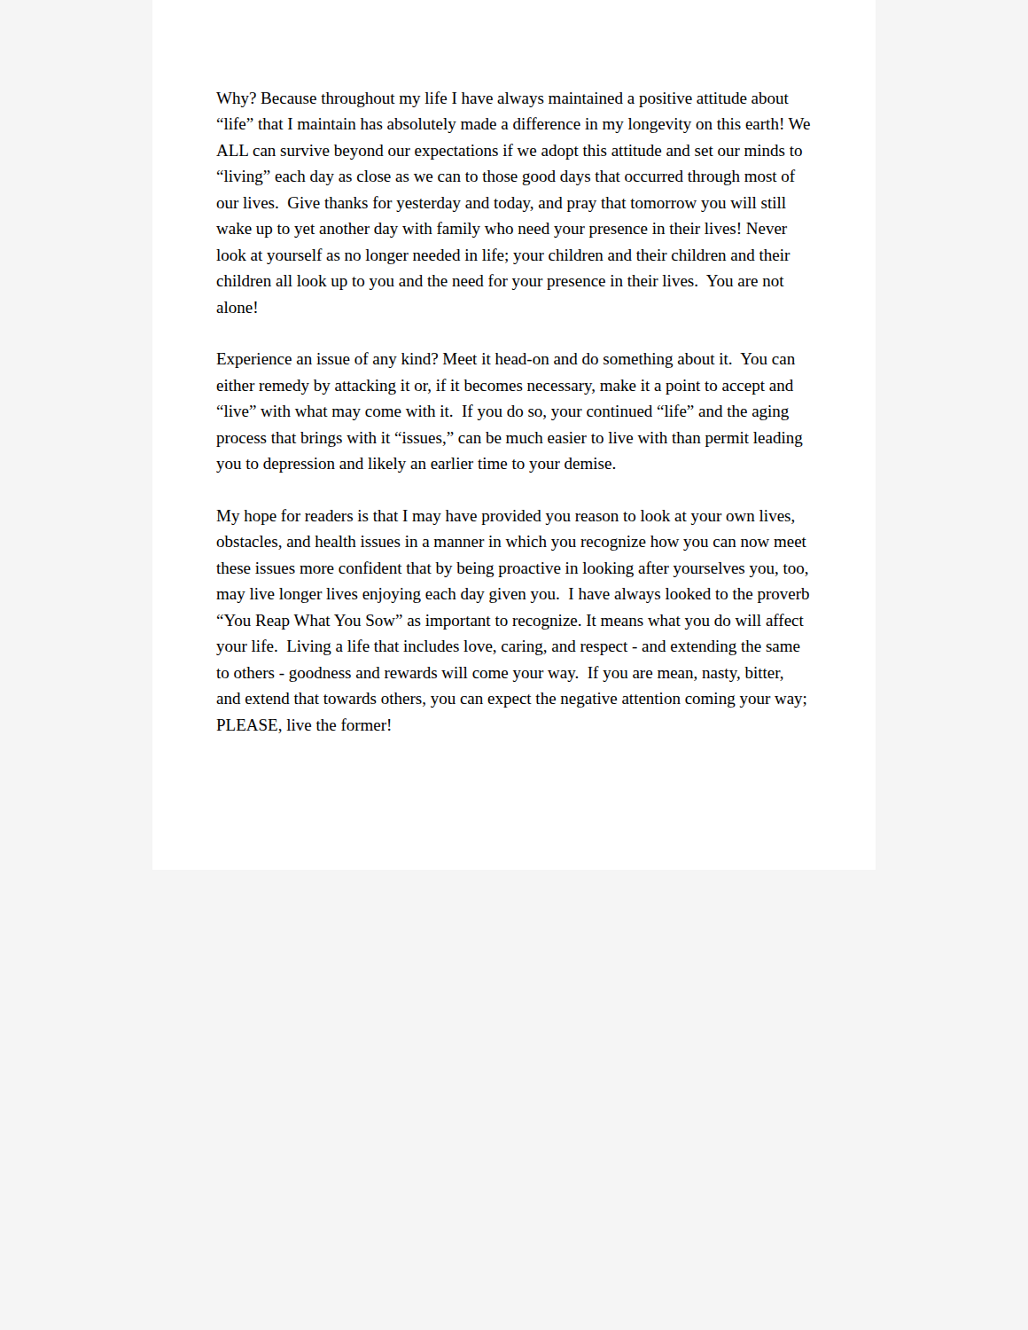Why? Because throughout my life I have always maintained a positive attitude about “life” that I maintain has absolutely made a difference in my longevity on this earth! We ALL can survive beyond our expectations if we adopt this attitude and set our minds to “living” each day as close as we can to those good days that occurred through most of our lives. Give thanks for yesterday and today, and pray that tomorrow you will still wake up to yet another day with family who need your presence in their lives! Never look at yourself as no longer needed in life; your children and their children and their children all look up to you and the need for your presence in their lives. You are not alone!
Experience an issue of any kind? Meet it head-on and do something about it. You can either remedy by attacking it or, if it becomes necessary, make it a point to accept and “live” with what may come with it. If you do so, your continued “life” and the aging process that brings with it “issues,” can be much easier to live with than permit leading you to depression and likely an earlier time to your demise.
My hope for readers is that I may have provided you reason to look at your own lives, obstacles, and health issues in a manner in which you recognize how you can now meet these issues more confident that by being proactive in looking after yourselves you, too, may live longer lives enjoying each day given you. I have always looked to the proverb “You Reap What You Sow” as important to recognize. It means what you do will affect your life. Living a life that includes love, caring, and respect - and extending the same to others - goodness and rewards will come your way. If you are mean, nasty, bitter, and extend that towards others, you can expect the negative attention coming your way; PLEASE, live the former!